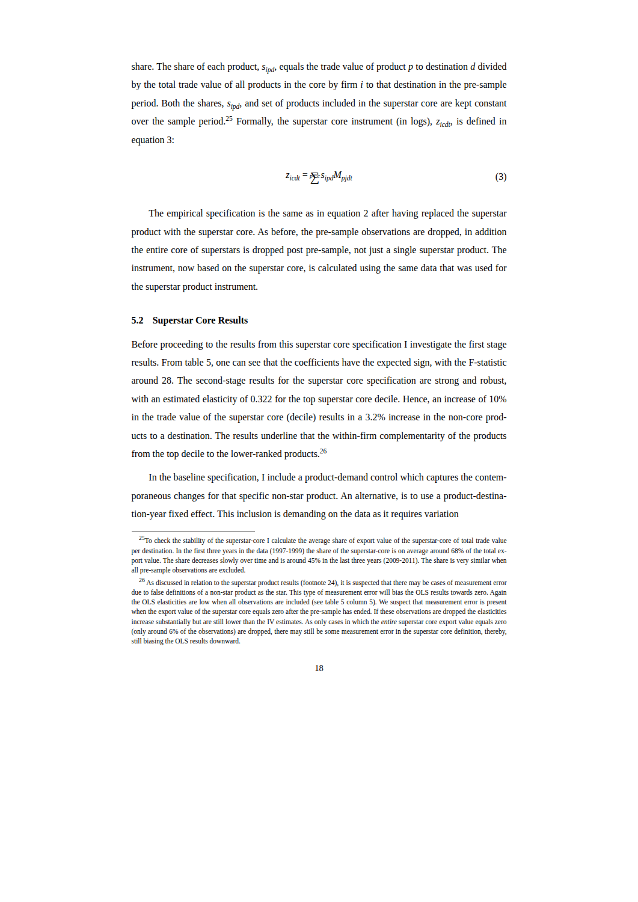share. The share of each product, sipd, equals the trade value of product p to destination d divided by the total trade value of all products in the core by firm i to that destination in the pre-sample period. Both the shares, sipd, and set of products included in the superstar core are kept constant over the sample period.25 Formally, the superstar core instrument (in logs), zicdt, is defined in equation 3:
zicdt = ∑p∈c sipdMpjdt (3)
The empirical specification is the same as in equation 2 after having replaced the superstar product with the superstar core. As before, the pre-sample observations are dropped, in addition the entire core of superstars is dropped post pre-sample, not just a single superstar product. The instrument, now based on the superstar core, is calculated using the same data that was used for the superstar product instrument.
5.2 Superstar Core Results
Before proceeding to the results from this superstar core specification I investigate the first stage results. From table 5, one can see that the coefficients have the expected sign, with the F-statistic around 28. The second-stage results for the superstar core specification are strong and robust, with an estimated elasticity of 0.322 for the top superstar core decile. Hence, an increase of 10% in the trade value of the superstar core (decile) results in a 3.2% increase in the non-core products to a destination. The results underline that the within-firm complementarity of the products from the top decile to the lower-ranked products.26
In the baseline specification, I include a product-demand control which captures the contemporaneous changes for that specific non-star product. An alternative, is to use a product-destination-year fixed effect. This inclusion is demanding on the data as it requires variation
25To check the stability of the superstar-core I calculate the average share of export value of the superstar-core of total trade value per destination. In the first three years in the data (1997-1999) the share of the superstar-core is on average around 68% of the total export value. The share decreases slowly over time and is around 45% in the last three years (2009-2011). The share is very similar when all pre-sample observations are excluded.
26 As discussed in relation to the superstar product results (footnote 24), it is suspected that there may be cases of measurement error due to false definitions of a non-star product as the star. This type of measurement error will bias the OLS results towards zero. Again the OLS elasticities are low when all observations are included (see table 5 column 5). We suspect that measurement error is present when the export value of the superstar core equals zero after the pre-sample has ended. If these observations are dropped the elasticities increase substantially but are still lower than the IV estimates. As only cases in which the entire superstar core export value equals zero (only around 6% of the observations) are dropped, there may still be some measurement error in the superstar core definition, thereby, still biasing the OLS results downward.
18